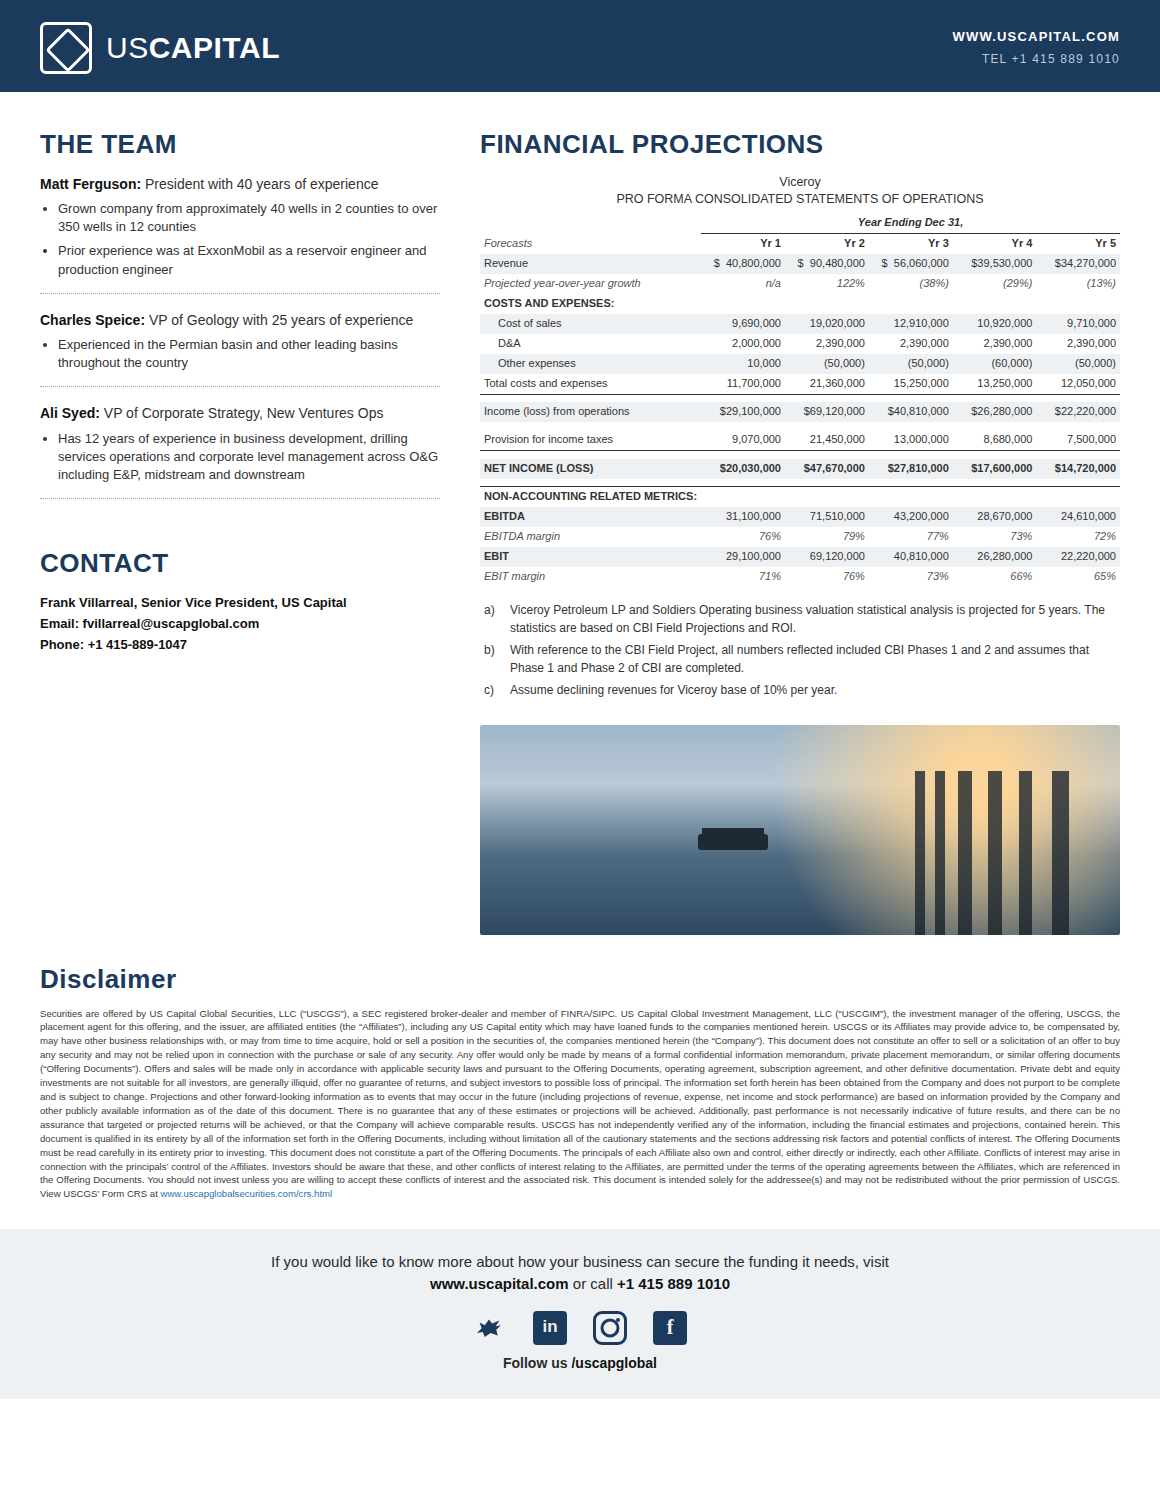USCAPITAL
WWW.USCAPITAL.COM
TEL +1 415 889 1010
The Team
Matt Ferguson: President with 40 years of experience
Grown company from approximately 40 wells in 2 counties to over 350 wells in 12 counties
Prior experience was at ExxonMobil as a reservoir engineer and production engineer
Charles Speice: VP of Geology with 25 years of experience
Experienced in the Permian basin and other leading basins throughout the country
Ali Syed: VP of Corporate Strategy, New Ventures Ops
Has 12 years of experience in business development, drilling services operations and corporate level management across O&G including E&P, midstream and downstream
Contact
Frank Villarreal, Senior Vice President, US Capital
Email: fvillarreal@uscapglobal.com
Phone: +1 415-889-1047
Financial Projections
Viceroy
PRO FORMA CONSOLIDATED STATEMENTS OF OPERATIONS
| | Year Ending Dec 31, |
| Forecasts | Yr 1 | Yr 2 | Yr 3 | Yr 4 | Yr 5 |
| Revenue | $ 40,800,000 | $ 90,480,000 | $ 56,060,000 | $39,530,000 | $34,270,000 |
| Projected year-over-year growth | n/a | 122% | (38%) | (29%) | (13%) |
| COSTS AND EXPENSES: | |
| Cost of sales | 9,690,000 | 19,020,000 | 12,910,000 | 10,920,000 | 9,710,000 |
| D&A | 2,000,000 | 2,390,000 | 2,390,000 | 2,390,000 | 2,390,000 |
| Other expenses | 10,000 | (50,000) | (50,000) | (60,000) | (50,000) |
| Total costs and expenses | 11,700,000 | 21,360,000 | 15,250,000 | 13,250,000 | 12,050,000 |
| Income (loss) from operations | $29,100,000 | $69,120,000 | $40,810,000 | $26,280,000 | $22,220,000 |
| Provision for income taxes | 9,070,000 | 21,450,000 | 13,000,000 | 8,680,000 | 7,500,000 |
| NET INCOME (LOSS) | $20,030,000 | $47,670,000 | $27,810,000 | $17,600,000 | $14,720,000 |
| NON-ACCOUNTING RELATED METRICS: | |
| EBITDA | 31,100,000 | 71,510,000 | 43,200,000 | 28,670,000 | 24,610,000 |
| EBITDA margin | 76% | 79% | 77% | 73% | 72% |
| EBIT | 29,100,000 | 69,120,000 | 40,810,000 | 26,280,000 | 22,220,000 |
| EBIT margin | 71% | 76% | 73% | 66% | 65% |
Viceroy Petroleum LP and Soldiers Operating business valuation statistical analysis is projected for 5 years. The statistics are based on CBI Field Projections and ROI.
With reference to the CBI Field Project, all numbers reflected included CBI Phases 1 and 2 and assumes that Phase 1 and Phase 2 of CBI are completed.
Assume declining revenues for Viceroy base of 10% per year.
Disclaimer
Securities are offered by US Capital Global Securities, LLC (“USCGS”), a SEC registered broker-dealer and member of FINRA/SIPC. US Capital Global Investment Management, LLC (“USCGIM”), the investment manager of the offering, USCGS, the placement agent for this offering, and the issuer, are affiliated entities (the “Affiliates”), including any US Capital entity which may have loaned funds to the companies mentioned herein. USCGS or its Affiliates may provide advice to, be compensated by, may have other business relationships with, or may from time to time acquire, hold or sell a position in the securities of, the companies mentioned herein (the “Company”). This document does not constitute an offer to sell or a solicitation of an offer to buy any security and may not be relied upon in connection with the purchase or sale of any security. Any offer would only be made by means of a formal confidential information memorandum, private placement memorandum, or similar offering documents (“Offering Documents”). Offers and sales will be made only in accordance with applicable security laws and pursuant to the Offering Documents, operating agreement, subscription agreement, and other definitive documentation. Private debt and equity investments are not suitable for all investors, are generally illiquid, offer no guarantee of returns, and subject investors to possible loss of principal. The information set forth herein has been obtained from the Company and does not purport to be complete and is subject to change. Projections and other forward-looking information as to events that may occur in the future (including projections of revenue, expense, net income and stock performance) are based on information provided by the Company and other publicly available information as of the date of this document. There is no guarantee that any of these estimates or projections will be achieved. Additionally, past performance is not necessarily indicative of future results, and there can be no assurance that targeted or projected returns will be achieved, or that the Company will achieve comparable results. USCGS has not independently verified any of the information, including the financial estimates and projections, contained herein. This document is qualified in its entirety by all of the information set forth in the Offering Documents, including without limitation all of the cautionary statements and the sections addressing risk factors and potential conflicts of interest. The Offering Documents must be read carefully in its entirety prior to investing. This document does not constitute a part of the Offering Documents. The principals of each Affiliate also own and control, either directly or indirectly, each other Affiliate. Conflicts of interest may arise in connection with the principals’ control of the Affiliates. Investors should be aware that these, and other conflicts of interest relating to the Affiliates, are permitted under the terms of the operating agreements between the Affiliates, which are referenced in the Offering Documents. You should not invest unless you are willing to accept these conflicts of interest and the associated risk. This document is intended solely for the addressee(s) and may not be redistributed without the prior permission of USCGS. View USCGS’ Form CRS at www.uscapglobalsecurities.com/crs.html
If you would like to know more about how your business can secure the funding it needs, visit
www.uscapital.com or call +1 415 889 1010
Follow us /uscapglobal